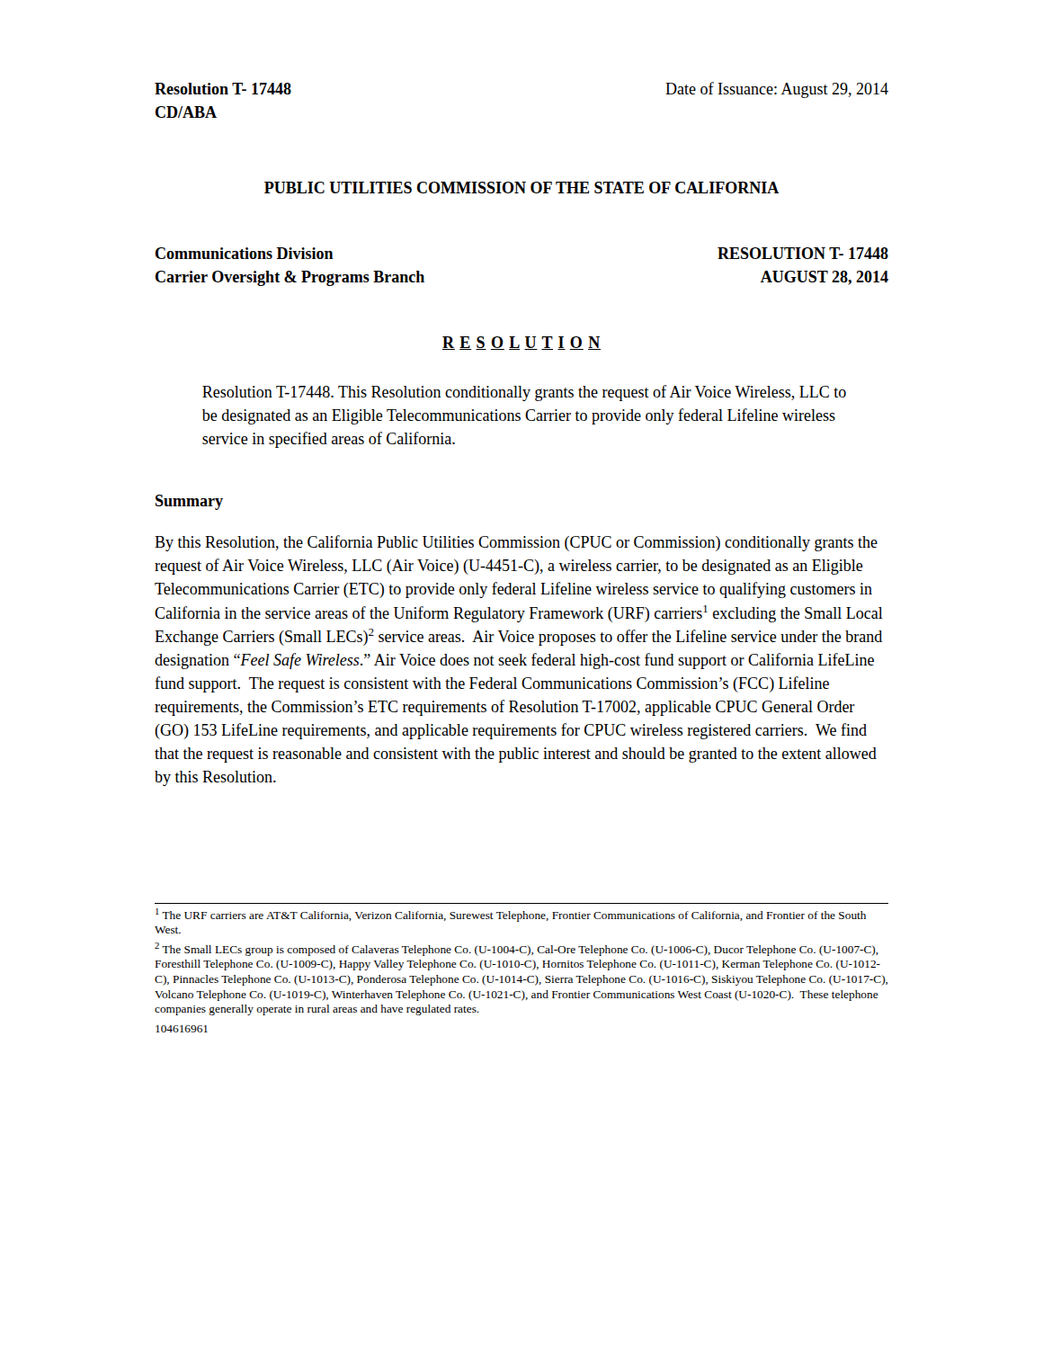Resolution T- 17448
CD/ABA
Date of Issuance: August 29, 2014
PUBLIC UTILITIES COMMISSION OF THE STATE OF CALIFORNIA
Communications Division
Carrier Oversight & Programs Branch
RESOLUTION T- 17448
AUGUST 28, 2014
R E S O L U T I O N
Resolution T-17448. This Resolution conditionally grants the request of Air Voice Wireless, LLC to be designated as an Eligible Telecommunications Carrier to provide only federal Lifeline wireless service in specified areas of California.
Summary
By this Resolution, the California Public Utilities Commission (CPUC or Commission) conditionally grants the request of Air Voice Wireless, LLC (Air Voice) (U-4451-C), a wireless carrier, to be designated as an Eligible Telecommunications Carrier (ETC) to provide only federal Lifeline wireless service to qualifying customers in California in the service areas of the Uniform Regulatory Framework (URF) carriers1 excluding the Small Local Exchange Carriers (Small LECs)2 service areas. Air Voice proposes to offer the Lifeline service under the brand designation “Feel Safe Wireless.” Air Voice does not seek federal high-cost fund support or California LifeLine fund support. The request is consistent with the Federal Communications Commission’s (FCC) Lifeline requirements, the Commission’s ETC requirements of Resolution T-17002, applicable CPUC General Order (GO) 153 LifeLine requirements, and applicable requirements for CPUC wireless registered carriers. We find that the request is reasonable and consistent with the public interest and should be granted to the extent allowed by this Resolution.
1 The URF carriers are AT&T California, Verizon California, Surewest Telephone, Frontier Communications of California, and Frontier of the South West.
2 The Small LECs group is composed of Calaveras Telephone Co. (U-1004-C), Cal-Ore Telephone Co. (U-1006-C), Ducor Telephone Co. (U-1007-C), Foresthill Telephone Co. (U-1009-C), Happy Valley Telephone Co. (U-1010-C), Hornitos Telephone Co. (U-1011-C), Kerman Telephone Co. (U-1012-C), Pinnacles Telephone Co. (U-1013-C), Ponderosa Telephone Co. (U-1014-C), Sierra Telephone Co. (U-1016-C), Siskiyou Telephone Co. (U-1017-C), Volcano Telephone Co. (U-1019-C), Winterhaven Telephone Co. (U-1021-C), and Frontier Communications West Coast (U-1020-C). These telephone companies generally operate in rural areas and have regulated rates.
104616961